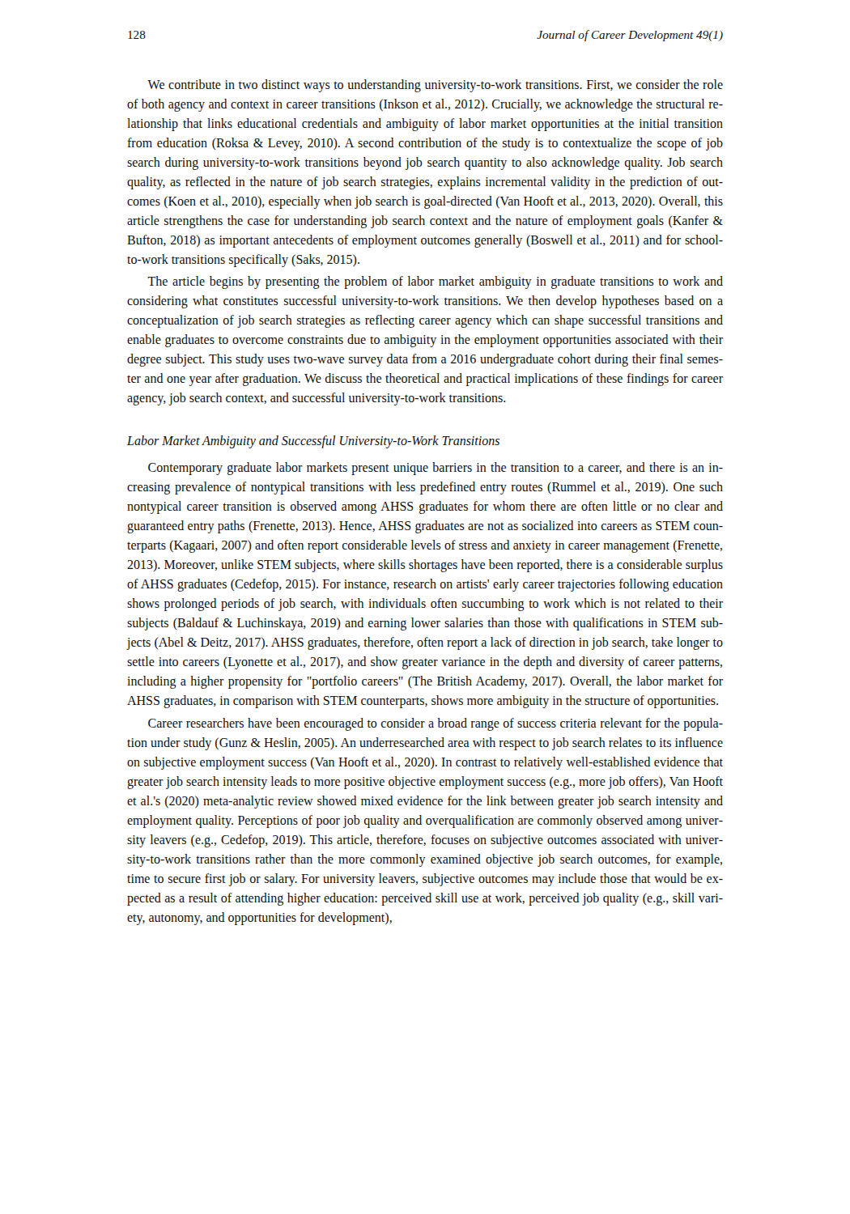128 Journal of Career Development 49(1)
We contribute in two distinct ways to understanding university-to-work transitions. First, we consider the role of both agency and context in career transitions (Inkson et al., 2012). Crucially, we acknowledge the structural relationship that links educational credentials and ambiguity of labor market opportunities at the initial transition from education (Roksa & Levey, 2010). A second contribution of the study is to contextualize the scope of job search during university-to-work transitions beyond job search quantity to also acknowledge quality. Job search quality, as reflected in the nature of job search strategies, explains incremental validity in the prediction of outcomes (Koen et al., 2010), especially when job search is goal-directed (Van Hooft et al., 2013, 2020). Overall, this article strengthens the case for understanding job search context and the nature of employment goals (Kanfer & Bufton, 2018) as important antecedents of employment outcomes generally (Boswell et al., 2011) and for school-to-work transitions specifically (Saks, 2015).
The article begins by presenting the problem of labor market ambiguity in graduate transitions to work and considering what constitutes successful university-to-work transitions. We then develop hypotheses based on a conceptualization of job search strategies as reflecting career agency which can shape successful transitions and enable graduates to overcome constraints due to ambiguity in the employment opportunities associated with their degree subject. This study uses two-wave survey data from a 2016 undergraduate cohort during their final semester and one year after graduation. We discuss the theoretical and practical implications of these findings for career agency, job search context, and successful university-to-work transitions.
Labor Market Ambiguity and Successful University-to-Work Transitions
Contemporary graduate labor markets present unique barriers in the transition to a career, and there is an increasing prevalence of nontypical transitions with less predefined entry routes (Rummel et al., 2019). One such nontypical career transition is observed among AHSS graduates for whom there are often little or no clear and guaranteed entry paths (Frenette, 2013). Hence, AHSS graduates are not as socialized into careers as STEM counterparts (Kagaari, 2007) and often report considerable levels of stress and anxiety in career management (Frenette, 2013). Moreover, unlike STEM subjects, where skills shortages have been reported, there is a considerable surplus of AHSS graduates (Cedefop, 2015). For instance, research on artists' early career trajectories following education shows prolonged periods of job search, with individuals often succumbing to work which is not related to their subjects (Baldauf & Luchinskaya, 2019) and earning lower salaries than those with qualifications in STEM subjects (Abel & Deitz, 2017). AHSS graduates, therefore, often report a lack of direction in job search, take longer to settle into careers (Lyonette et al., 2017), and show greater variance in the depth and diversity of career patterns, including a higher propensity for "portfolio careers" (The British Academy, 2017). Overall, the labor market for AHSS graduates, in comparison with STEM counterparts, shows more ambiguity in the structure of opportunities.
Career researchers have been encouraged to consider a broad range of success criteria relevant for the population under study (Gunz & Heslin, 2005). An underresearched area with respect to job search relates to its influence on subjective employment success (Van Hooft et al., 2020). In contrast to relatively well-established evidence that greater job search intensity leads to more positive objective employment success (e.g., more job offers), Van Hooft et al.'s (2020) meta-analytic review showed mixed evidence for the link between greater job search intensity and employment quality. Perceptions of poor job quality and overqualification are commonly observed among university leavers (e.g., Cedefop, 2019). This article, therefore, focuses on subjective outcomes associated with university-to-work transitions rather than the more commonly examined objective job search outcomes, for example, time to secure first job or salary. For university leavers, subjective outcomes may include those that would be expected as a result of attending higher education: perceived skill use at work, perceived job quality (e.g., skill variety, autonomy, and opportunities for development),